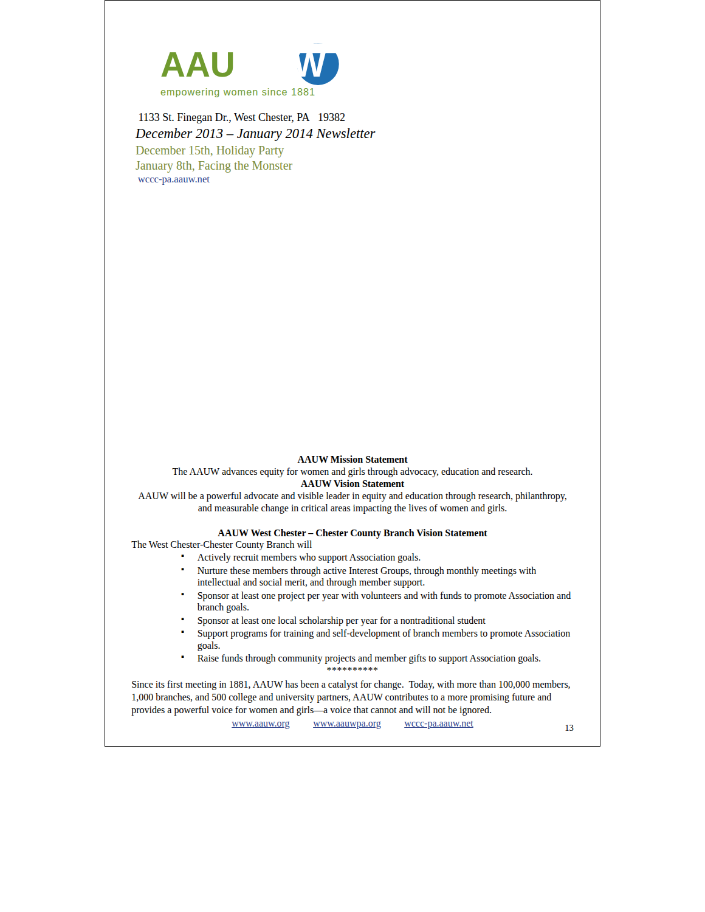AAU W empowering women since 1881
1133 St. Finegan Dr., West Chester, PA 19382
December 2013 – January 2014 Newsletter
December 15th, Holiday Party
January 8th, Facing the Monster
wccc-pa.aauw.net
AAUW Mission Statement
The AAUW advances equity for women and girls through advocacy, education and research.
AAUW Vision Statement
AAUW will be a powerful advocate and visible leader in equity and education through research, philanthropy,
and measurable change in critical areas impacting the lives of women and girls.
AAUW West Chester – Chester County Branch Vision Statement
The West Chester-Chester County Branch will
Actively recruit members who support Association goals.
Nurture these members through active Interest Groups, through monthly meetings with intellectual and social merit, and through member support.
Sponsor at least one project per year with volunteers and with funds to promote Association and branch goals.
Sponsor at least one local scholarship per year for a nontraditional student
Support programs for training and self-development of branch members to promote Association goals.
Raise funds through community projects and member gifts to support Association goals.
**********
Since its first meeting in 1881, AAUW has been a catalyst for change. Today, with more than 100,000 members, 1,000 branches, and 500 college and university partners, AAUW contributes to a more promising future and provides a powerful voice for women and girls—a voice that cannot and will not be ignored.
www.aauw.org www.aauwpa.org wccc-pa.aauw.net
13